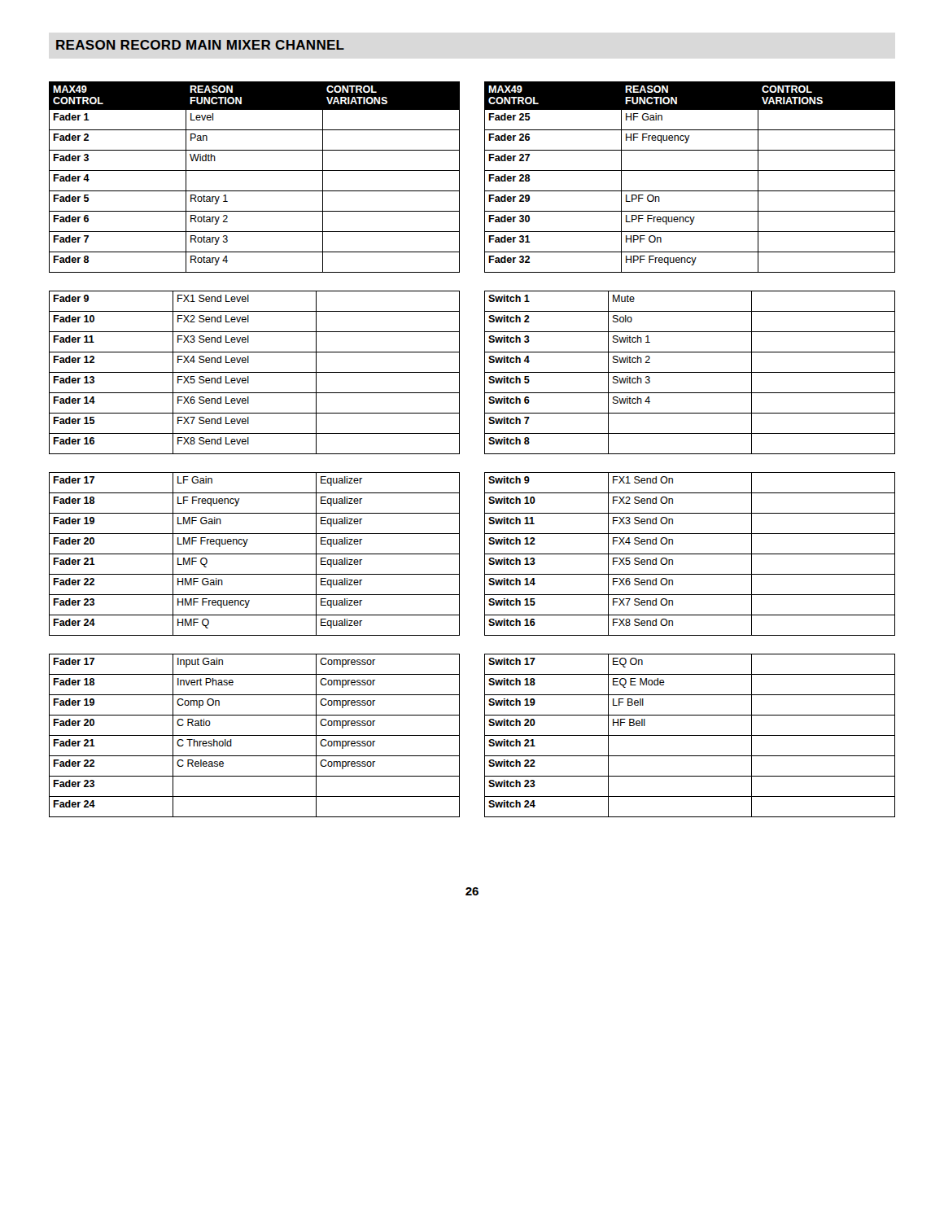REASON RECORD MAIN MIXER CHANNEL
| MAX49 CONTROL | REASON FUNCTION | CONTROL VARIATIONS |
| --- | --- | --- |
| Fader 1 | Level | |
| Fader 2 | Pan | |
| Fader 3 | Width | |
| Fader 4 | | |
| Fader 5 | Rotary 1 | |
| Fader 6 | Rotary 2 | |
| Fader 7 | Rotary 3 | |
| Fader 8 | Rotary 4 | |
| Fader 9 | FX1 Send Level | |
| Fader 10 | FX2 Send Level | |
| Fader 11 | FX3 Send Level | |
| Fader 12 | FX4 Send Level | |
| Fader 13 | FX5 Send Level | |
| Fader 14 | FX6 Send Level | |
| Fader 15 | FX7 Send Level | |
| Fader 16 | FX8 Send Level | |
| Fader 17 | LF Gain | Equalizer |
| Fader 18 | LF Frequency | Equalizer |
| Fader 19 | LMF Gain | Equalizer |
| Fader 20 | LMF Frequency | Equalizer |
| Fader 21 | LMF Q | Equalizer |
| Fader 22 | HMF Gain | Equalizer |
| Fader 23 | HMF Frequency | Equalizer |
| Fader 24 | HMF Q | Equalizer |
| Fader 17 | Input Gain | Compressor |
| Fader 18 | Invert Phase | Compressor |
| Fader 19 | Comp On | Compressor |
| Fader 20 | C Ratio | Compressor |
| Fader 21 | C Threshold | Compressor |
| Fader 22 | C Release | Compressor |
| Fader 23 | | |
| Fader 24 | | |
| MAX49 CONTROL | REASON FUNCTION | CONTROL VARIATIONS |
| --- | --- | --- |
| Fader 25 | HF Gain | |
| Fader 26 | HF Frequency | |
| Fader 27 | | |
| Fader 28 | | |
| Fader 29 | LPF On | |
| Fader 30 | LPF Frequency | |
| Fader 31 | HPF On | |
| Fader 32 | HPF Frequency | |
| Switch 1 | Mute | |
| Switch 2 | Solo | |
| Switch 3 | Switch 1 | |
| Switch 4 | Switch 2 | |
| Switch 5 | Switch 3 | |
| Switch 6 | Switch 4 | |
| Switch 7 | | |
| Switch 8 | | |
| Switch 9 | FX1 Send On | |
| Switch 10 | FX2 Send On | |
| Switch 11 | FX3 Send On | |
| Switch 12 | FX4 Send On | |
| Switch 13 | FX5 Send On | |
| Switch 14 | FX6 Send On | |
| Switch 15 | FX7 Send On | |
| Switch 16 | FX8 Send On | |
| Switch 17 | EQ On | |
| Switch 18 | EQ E Mode | |
| Switch 19 | LF Bell | |
| Switch 20 | HF Bell | |
| Switch 21 | | |
| Switch 22 | | |
| Switch 23 | | |
| Switch 24 | | |
26